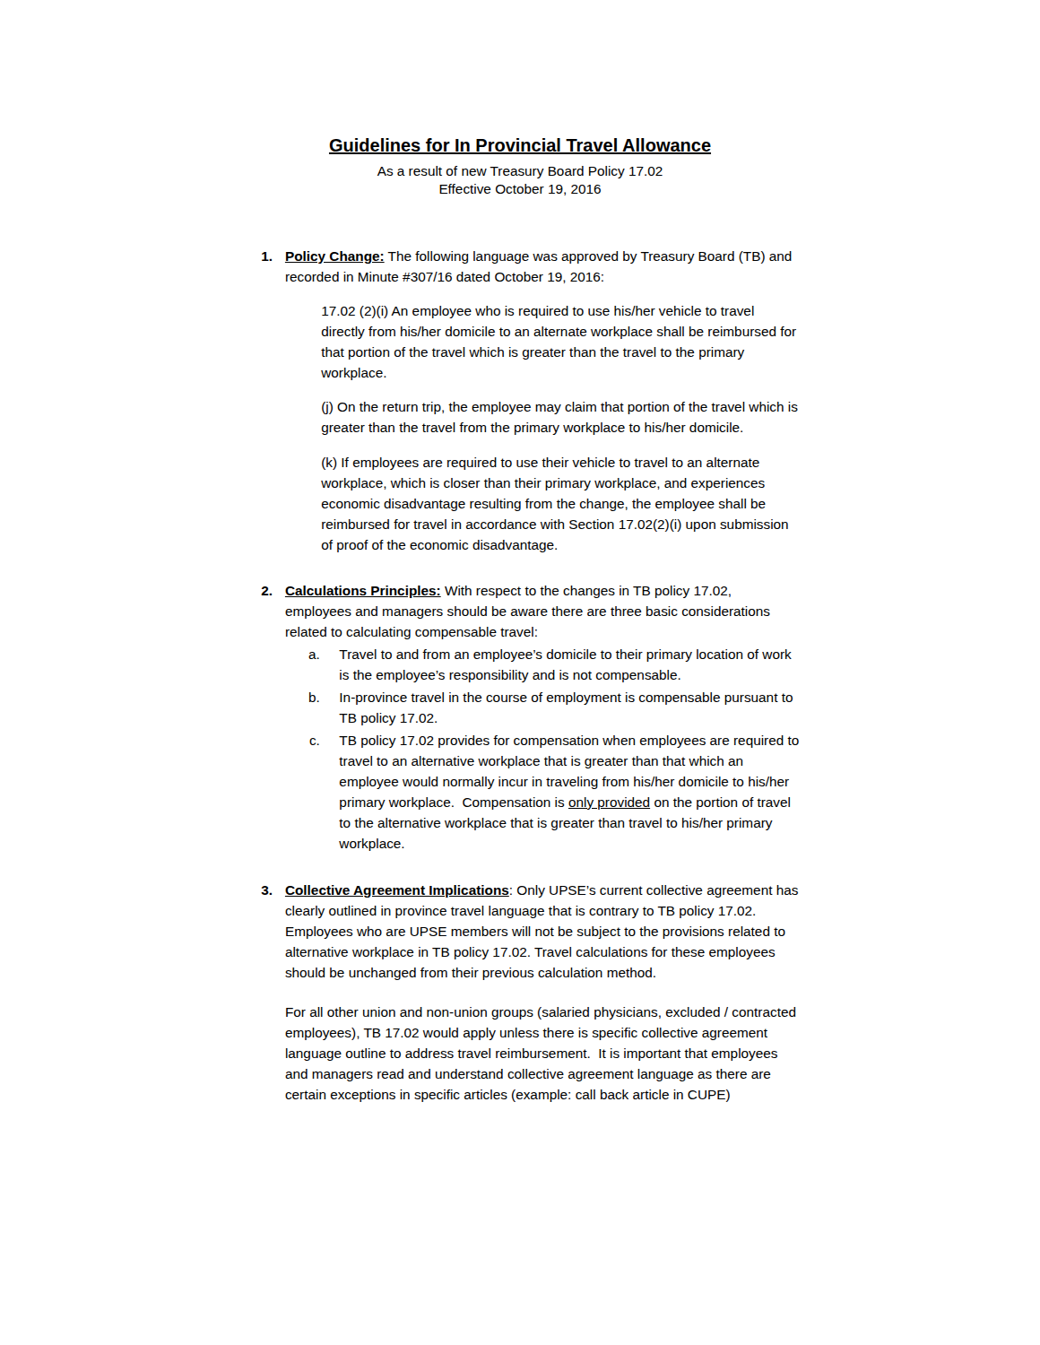Guidelines for In Provincial Travel Allowance
As a result of new Treasury Board Policy 17.02
Effective October 19, 2016
Policy Change: The following language was approved by Treasury Board (TB) and recorded in Minute #307/16 dated October 19, 2016:
17.02 (2)(i) An employee who is required to use his/her vehicle to travel directly from his/her domicile to an alternate workplace shall be reimbursed for that portion of the travel which is greater than the travel to the primary workplace.
(j) On the return trip, the employee may claim that portion of the travel which is greater than the travel from the primary workplace to his/her domicile.
(k) If employees are required to use their vehicle to travel to an alternate workplace, which is closer than their primary workplace, and experiences economic disadvantage resulting from the change, the employee shall be reimbursed for travel in accordance with Section 17.02(2)(i) upon submission of proof of the economic disadvantage.
Calculations Principles: With respect to the changes in TB policy 17.02, employees and managers should be aware there are three basic considerations related to calculating compensable travel:
Travel to and from an employee’s domicile to their primary location of work is the employee’s responsibility and is not compensable.
In-province travel in the course of employment is compensable pursuant to TB policy 17.02.
TB policy 17.02 provides for compensation when employees are required to travel to an alternative workplace that is greater than that which an employee would normally incur in traveling from his/her domicile to his/her primary workplace. Compensation is only provided on the portion of travel to the alternative workplace that is greater than travel to his/her primary workplace.
Collective Agreement Implications: Only UPSE’s current collective agreement has clearly outlined in province travel language that is contrary to TB policy 17.02. Employees who are UPSE members will not be subject to the provisions related to alternative workplace in TB policy 17.02. Travel calculations for these employees should be unchanged from their previous calculation method.
For all other union and non-union groups (salaried physicians, excluded / contracted employees), TB 17.02 would apply unless there is specific collective agreement language outline to address travel reimbursement. It is important that employees and managers read and understand collective agreement language as there are certain exceptions in specific articles (example: call back article in CUPE)